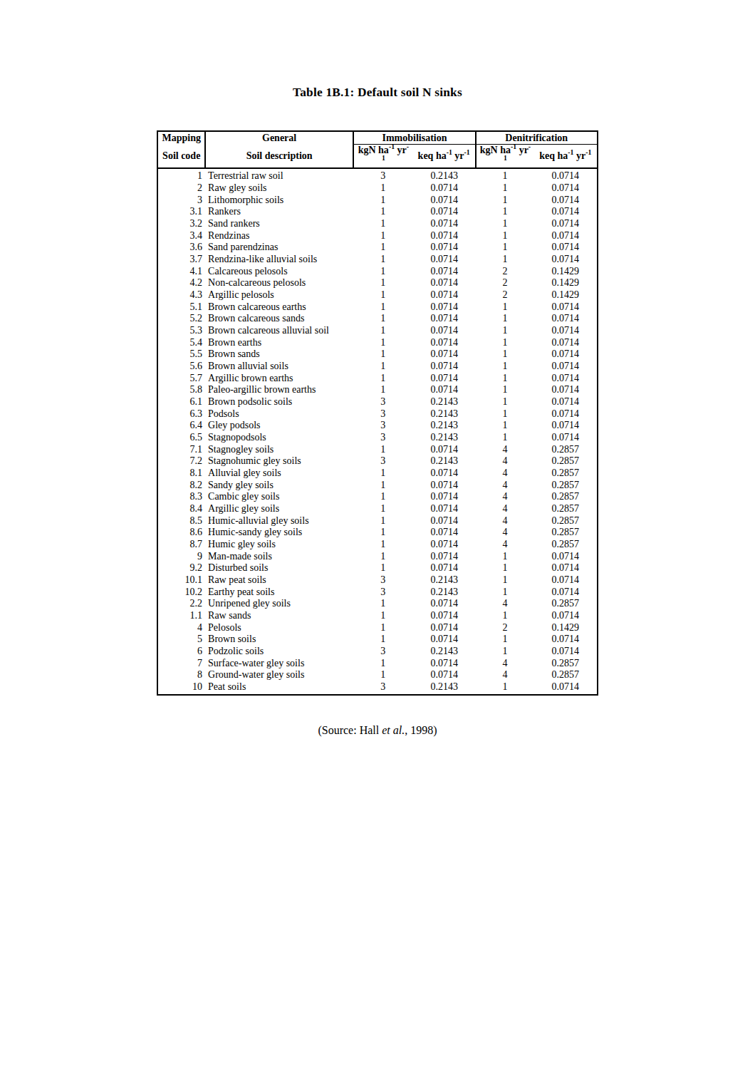Table 1B.1: Default soil N sinks
| Mapping | General | Immobilisation | Denitrification |
| --- | --- | --- | --- |
| Soil code | Soil description | kgN ha -1 yr -1 | keq ha -1 yr -1 | kgN ha -1 yr -1 | keq ha -1 yr -1 |
| 1 | Terrestrial raw soil | 3 | 0.2143 | 1 | 0.0714 |
| 2 | Raw gley soils | 1 | 0.0714 | 1 | 0.0714 |
| 3 | Lithomorphic soils | 1 | 0.0714 | 1 | 0.0714 |
| 3.1 | Rankers | 1 | 0.0714 | 1 | 0.0714 |
| 3.2 | Sand rankers | 1 | 0.0714 | 1 | 0.0714 |
| 3.4 | Rendzinas | 1 | 0.0714 | 1 | 0.0714 |
| 3.6 | Sand parendzinas | 1 | 0.0714 | 1 | 0.0714 |
| 3.7 | Rendzina-like alluvial soils | 1 | 0.0714 | 1 | 0.0714 |
| 4.1 | Calcareous pelosols | 1 | 0.0714 | 2 | 0.1429 |
| 4.2 | Non-calcareous pelosols | 1 | 0.0714 | 2 | 0.1429 |
| 4.3 | Argillic pelosols | 1 | 0.0714 | 2 | 0.1429 |
| 5.1 | Brown calcareous earths | 1 | 0.0714 | 1 | 0.0714 |
| 5.2 | Brown calcareous sands | 1 | 0.0714 | 1 | 0.0714 |
| 5.3 | Brown calcareous alluvial soil | 1 | 0.0714 | 1 | 0.0714 |
| 5.4 | Brown earths | 1 | 0.0714 | 1 | 0.0714 |
| 5.5 | Brown sands | 1 | 0.0714 | 1 | 0.0714 |
| 5.6 | Brown alluvial soils | 1 | 0.0714 | 1 | 0.0714 |
| 5.7 | Argillic brown earths | 1 | 0.0714 | 1 | 0.0714 |
| 5.8 | Paleo-argillic brown earths | 1 | 0.0714 | 1 | 0.0714 |
| 6.1 | Brown podsolic soils | 3 | 0.2143 | 1 | 0.0714 |
| 6.3 | Podsols | 3 | 0.2143 | 1 | 0.0714 |
| 6.4 | Gley podsols | 3 | 0.2143 | 1 | 0.0714 |
| 6.5 | Stagnopodsols | 3 | 0.2143 | 1 | 0.0714 |
| 7.1 | Stagnogley soils | 1 | 0.0714 | 4 | 0.2857 |
| 7.2 | Stagnohumic gley soils | 3 | 0.2143 | 4 | 0.2857 |
| 8.1 | Alluvial gley soils | 1 | 0.0714 | 4 | 0.2857 |
| 8.2 | Sandy gley soils | 1 | 0.0714 | 4 | 0.2857 |
| 8.3 | Cambic gley soils | 1 | 0.0714 | 4 | 0.2857 |
| 8.4 | Argillic gley soils | 1 | 0.0714 | 4 | 0.2857 |
| 8.5 | Humic-alluvial gley soils | 1 | 0.0714 | 4 | 0.2857 |
| 8.6 | Humic-sandy gley soils | 1 | 0.0714 | 4 | 0.2857 |
| 8.7 | Humic gley soils | 1 | 0.0714 | 4 | 0.2857 |
| 9 | Man-made soils | 1 | 0.0714 | 1 | 0.0714 |
| 9.2 | Disturbed soils | 1 | 0.0714 | 1 | 0.0714 |
| 10.1 | Raw peat soils | 3 | 0.2143 | 1 | 0.0714 |
| 10.2 | Earthy peat soils | 3 | 0.2143 | 1 | 0.0714 |
| 2.2 | Unripened gley soils | 1 | 0.0714 | 4 | 0.2857 |
| 1.1 | Raw sands | 1 | 0.0714 | 1 | 0.0714 |
| 4 | Pelosols | 1 | 0.0714 | 2 | 0.1429 |
| 5 | Brown soils | 1 | 0.0714 | 1 | 0.0714 |
| 6 | Podzolic soils | 3 | 0.2143 | 1 | 0.0714 |
| 7 | Surface-water gley soils | 1 | 0.0714 | 4 | 0.2857 |
| 8 | Ground-water gley soils | 1 | 0.0714 | 4 | 0.2857 |
| 10 | Peat soils | 3 | 0.2143 | 1 | 0.0714 |
(Source: Hall et al., 1998)